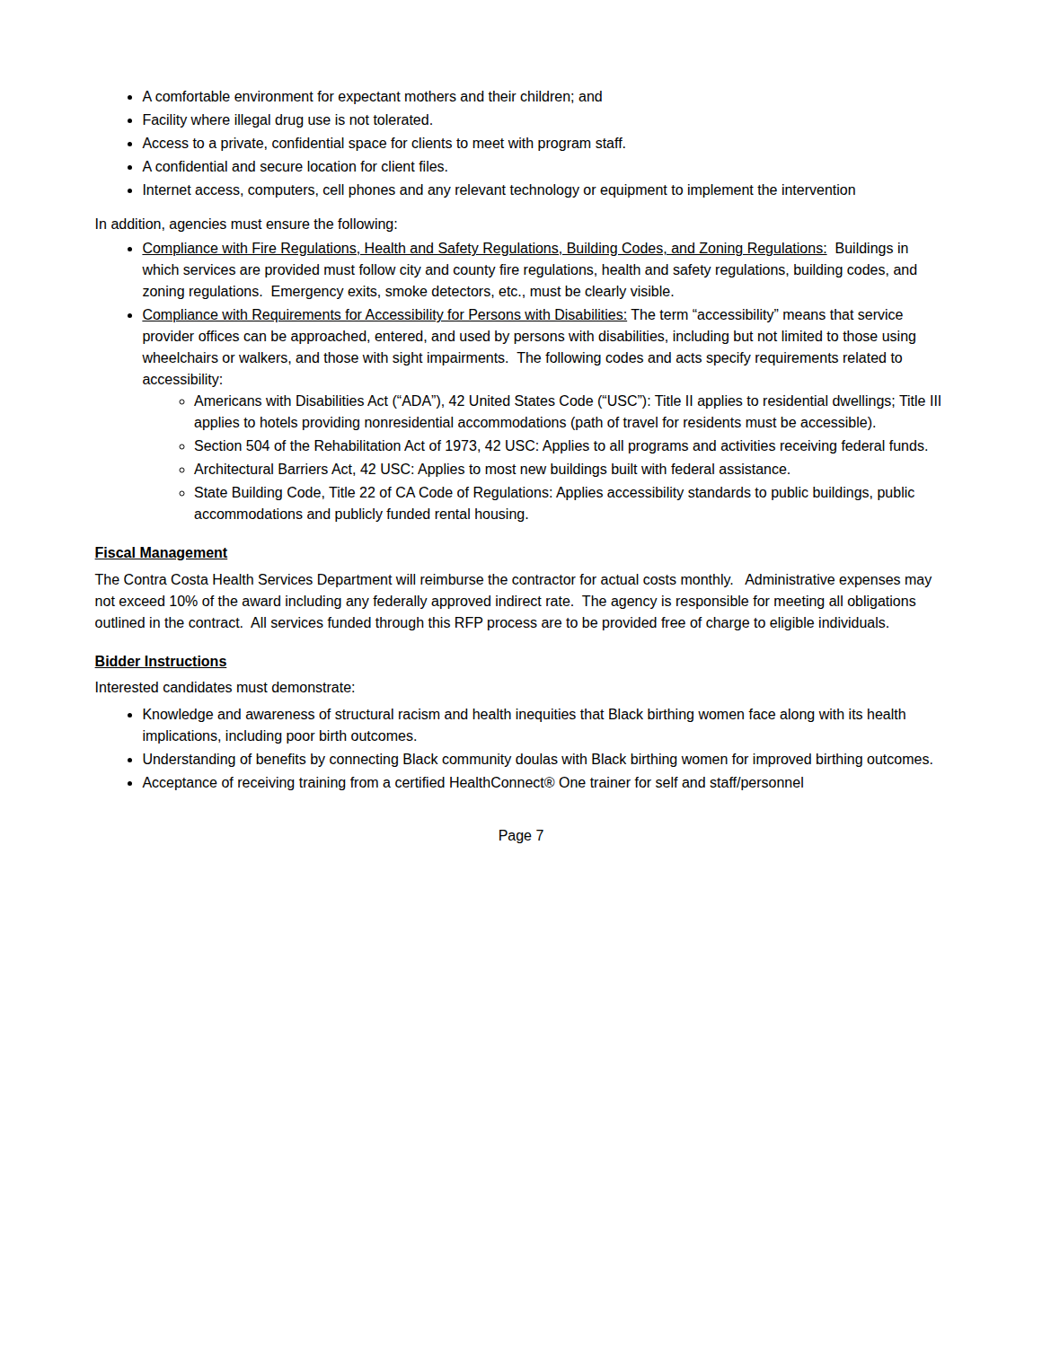A comfortable environment for expectant mothers and their children; and
Facility where illegal drug use is not tolerated.
Access to a private, confidential space for clients to meet with program staff.
A confidential and secure location for client files.
Internet access, computers, cell phones and any relevant technology or equipment to implement the intervention
In addition, agencies must ensure the following:
Compliance with Fire Regulations, Health and Safety Regulations, Building Codes, and Zoning Regulations: Buildings in which services are provided must follow city and county fire regulations, health and safety regulations, building codes, and zoning regulations. Emergency exits, smoke detectors, etc., must be clearly visible.
Compliance with Requirements for Accessibility for Persons with Disabilities: The term “accessibility” means that service provider offices can be approached, entered, and used by persons with disabilities, including but not limited to those using wheelchairs or walkers, and those with sight impairments. The following codes and acts specify requirements related to accessibility:
Americans with Disabilities Act (“ADA”), 42 United States Code (“USC”): Title II applies to residential dwellings; Title III applies to hotels providing nonresidential accommodations (path of travel for residents must be accessible).
Section 504 of the Rehabilitation Act of 1973, 42 USC: Applies to all programs and activities receiving federal funds.
Architectural Barriers Act, 42 USC: Applies to most new buildings built with federal assistance.
State Building Code, Title 22 of CA Code of Regulations: Applies accessibility standards to public buildings, public accommodations and publicly funded rental housing.
Fiscal Management
The Contra Costa Health Services Department will reimburse the contractor for actual costs monthly. Administrative expenses may not exceed 10% of the award including any federally approved indirect rate. The agency is responsible for meeting all obligations outlined in the contract. All services funded through this RFP process are to be provided free of charge to eligible individuals.
Bidder Instructions
Interested candidates must demonstrate:
Knowledge and awareness of structural racism and health inequities that Black birthing women face along with its health implications, including poor birth outcomes.
Understanding of benefits by connecting Black community doulas with Black birthing women for improved birthing outcomes.
Acceptance of receiving training from a certified HealthConnect® One trainer for self and staff/personnel
Page 7